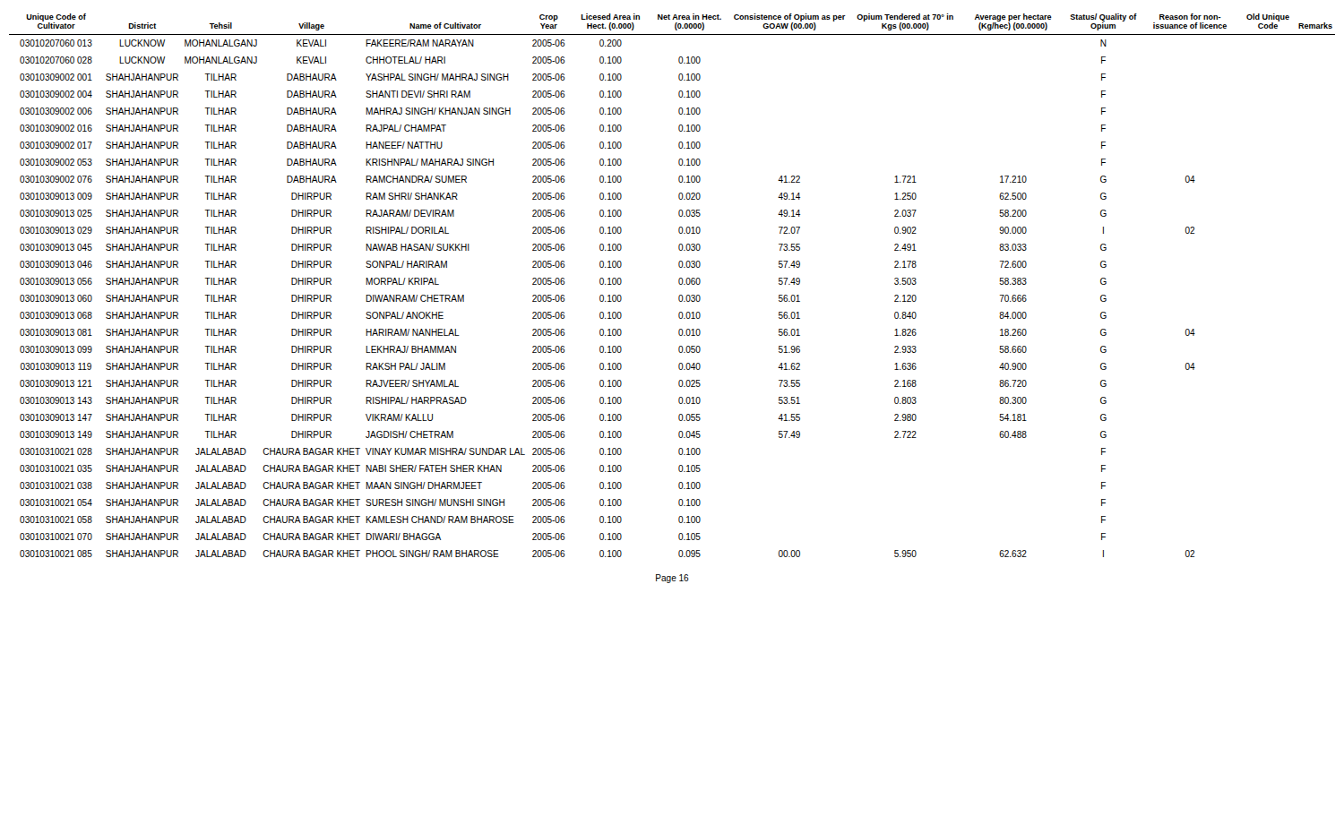| Unique Code of Cultivator | District | Tehsil | Village | Name of Cultivator | Crop Year | Licesed Area in Hect. (0.000) | Net Area in Hect. (0.0000) | Consistence of Opium as per GOAW (00.00) | Opium Tendered at 70° in Kgs (00.000) | Average per hectare (Kg/hec) (00.0000) | Status/ Quality of Opium | Reason for non-issuance of licence | Old Unique Code | Remarks |
| --- | --- | --- | --- | --- | --- | --- | --- | --- | --- | --- | --- | --- | --- | --- |
| 03010207060 013 | LUCKNOW | MOHANLALGANJ | KEVALI | FAKEERE/RAM NARAYAN | 2005-06 | 0.200 | | | | | N | | | |
| 03010207060 028 | LUCKNOW | MOHANLALGANJ | KEVALI | CHHOTELAL/ HARI | 2005-06 | 0.100 | 0.100 | | | | F | | | |
| 03010309002 001 | SHAHJAHANPUR | TILHAR | DABHAURA | YASHPAL SINGH/ MAHRAJ SINGH | 2005-06 | 0.100 | 0.100 | | | | F | | | |
| 03010309002 004 | SHAHJAHANPUR | TILHAR | DABHAURA | SHANTI DEVI/ SHRI RAM | 2005-06 | 0.100 | 0.100 | | | | F | | | |
| 03010309002 006 | SHAHJAHANPUR | TILHAR | DABHAURA | MAHRAJ SINGH/ KHANJAN SINGH | 2005-06 | 0.100 | 0.100 | | | | F | | | |
| 03010309002 016 | SHAHJAHANPUR | TILHAR | DABHAURA | RAJPAL/ CHAMPAT | 2005-06 | 0.100 | 0.100 | | | | F | | | |
| 03010309002 017 | SHAHJAHANPUR | TILHAR | DABHAURA | HANEEF/ NATTHU | 2005-06 | 0.100 | 0.100 | | | | F | | | |
| 03010309002 053 | SHAHJAHANPUR | TILHAR | DABHAURA | KRISHNPAL/ MAHARAJ SINGH | 2005-06 | 0.100 | 0.100 | | | | F | | | |
| 03010309002 076 | SHAHJAHANPUR | TILHAR | DABHAURA | RAMCHANDRA/ SUMER | 2005-06 | 0.100 | 0.100 | 41.22 | 1.721 | 17.210 | G | 04 | | |
| 03010309013 009 | SHAHJAHANPUR | TILHAR | DHIRPUR | RAM SHRI/ SHANKAR | 2005-06 | 0.100 | 0.020 | 49.14 | 1.250 | 62.500 | G | | | |
| 03010309013 025 | SHAHJAHANPUR | TILHAR | DHIRPUR | RAJARAM/ DEVIRAM | 2005-06 | 0.100 | 0.035 | 49.14 | 2.037 | 58.200 | G | | | |
| 03010309013 029 | SHAHJAHANPUR | TILHAR | DHIRPUR | RISHIPAL/ DORILAL | 2005-06 | 0.100 | 0.010 | 72.07 | 0.902 | 90.000 | I | 02 | | |
| 03010309013 045 | SHAHJAHANPUR | TILHAR | DHIRPUR | NAWAB HASAN/ SUKKHI | 2005-06 | 0.100 | 0.030 | 73.55 | 2.491 | 83.033 | G | | | |
| 03010309013 046 | SHAHJAHANPUR | TILHAR | DHIRPUR | SONPAL/ HARIRAM | 2005-06 | 0.100 | 0.030 | 57.49 | 2.178 | 72.600 | G | | | |
| 03010309013 056 | SHAHJAHANPUR | TILHAR | DHIRPUR | MORPAL/ KRIPAL | 2005-06 | 0.100 | 0.060 | 57.49 | 3.503 | 58.383 | G | | | |
| 03010309013 060 | SHAHJAHANPUR | TILHAR | DHIRPUR | DIWANRAM/ CHETRAM | 2005-06 | 0.100 | 0.030 | 56.01 | 2.120 | 70.666 | G | | | |
| 03010309013 068 | SHAHJAHANPUR | TILHAR | DHIRPUR | SONPAL/ ANOKHE | 2005-06 | 0.100 | 0.010 | 56.01 | 0.840 | 84.000 | G | | | |
| 03010309013 081 | SHAHJAHANPUR | TILHAR | DHIRPUR | HARIRAM/ NANHELAL | 2005-06 | 0.100 | 0.010 | 56.01 | 1.826 | 18.260 | G | 04 | | |
| 03010309013 099 | SHAHJAHANPUR | TILHAR | DHIRPUR | LEKHRAJ/ BHAMMAN | 2005-06 | 0.100 | 0.050 | 51.96 | 2.933 | 58.660 | G | | | |
| 03010309013 119 | SHAHJAHANPUR | TILHAR | DHIRPUR | RAKSH PAL/ JALIM | 2005-06 | 0.100 | 0.040 | 41.62 | 1.636 | 40.900 | G | 04 | | |
| 03010309013 121 | SHAHJAHANPUR | TILHAR | DHIRPUR | RAJVEER/ SHYAMLAL | 2005-06 | 0.100 | 0.025 | 73.55 | 2.168 | 86.720 | G | | | |
| 03010309013 143 | SHAHJAHANPUR | TILHAR | DHIRPUR | RISHIPAL/ HARPRASAD | 2005-06 | 0.100 | 0.010 | 53.51 | 0.803 | 80.300 | G | | | |
| 03010309013 147 | SHAHJAHANPUR | TILHAR | DHIRPUR | VIKRAM/ KALLU | 2005-06 | 0.100 | 0.055 | 41.55 | 2.980 | 54.181 | G | | | |
| 03010309013 149 | SHAHJAHANPUR | TILHAR | DHIRPUR | JAGDISH/ CHETRAM | 2005-06 | 0.100 | 0.045 | 57.49 | 2.722 | 60.488 | G | | | |
| 03010310021 028 | SHAHJAHANPUR | JALALABAD | CHAURA BAGAR KHET | VINAY KUMAR MISHRA/ SUNDAR LAL | 2005-06 | 0.100 | 0.100 | | | | F | | | |
| 03010310021 035 | SHAHJAHANPUR | JALALABAD | CHAURA BAGAR KHET | NABI SHER/ FATEH SHER KHAN | 2005-06 | 0.100 | 0.105 | | | | F | | | |
| 03010310021 038 | SHAHJAHANPUR | JALALABAD | CHAURA BAGAR KHET | MAAN SINGH/ DHARMJEET | 2005-06 | 0.100 | 0.100 | | | | F | | | |
| 03010310021 054 | SHAHJAHANPUR | JALALABAD | CHAURA BAGAR KHET | SURESH SINGH/ MUNSHI SINGH | 2005-06 | 0.100 | 0.100 | | | | F | | | |
| 03010310021 058 | SHAHJAHANPUR | JALALABAD | CHAURA BAGAR KHET | KAMLESH CHAND/ RAM BHAROSE | 2005-06 | 0.100 | 0.100 | | | | F | | | |
| 03010310021 070 | SHAHJAHANPUR | JALALABAD | CHAURA BAGAR KHET | DIWARI/ BHAGGA | 2005-06 | 0.100 | 0.105 | | | | F | | | |
| 03010310021 085 | SHAHJAHANPUR | JALALABAD | CHAURA BAGAR KHET | PHOOL SINGH/ RAM BHAROSE | 2005-06 | 0.100 | 0.095 | 00.00 | 5.950 | 62.632 | I | 02 | | |
Page 16